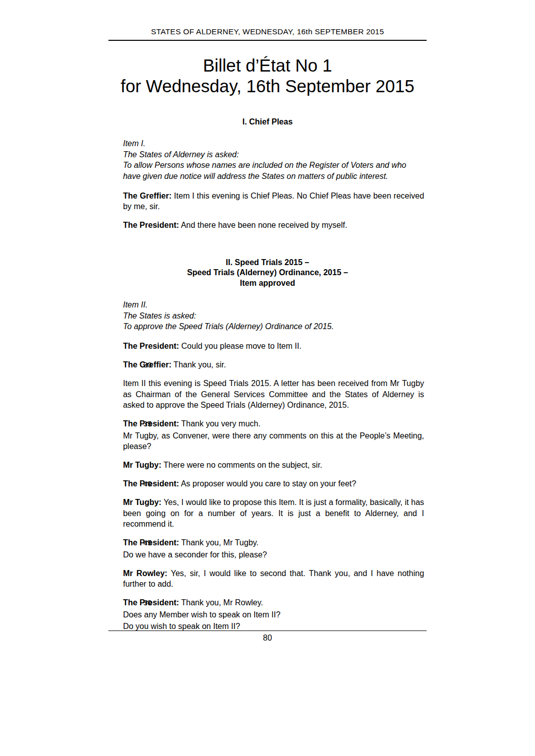STATES OF ALDERNEY, WEDNESDAY, 16th SEPTEMBER 2015
Billet d’État No 1
for Wednesday, 16th September 2015
I. Chief Pleas
Item I.
The States of Alderney is asked:
To allow Persons whose names are included on the Register of Voters and who have given due notice will address the States on matters of public interest.
The Greffier: Item I this evening is Chief Pleas. No Chief Pleas have been received by me, sir.
The President: And there have been none received by myself.
II. Speed Trials 2015 – Speed Trials (Alderney) Ordinance, 2015 – Item approved
Item II.
The States is asked:
To approve the Speed Trials (Alderney) Ordinance of 2015.
The President: Could you please move to Item II.
30
The Greffier: Thank you, sir.
Item II this evening is Speed Trials 2015. A letter has been received from Mr Tugby as Chairman of the General Services Committee and the States of Alderney is asked to approve the Speed Trials (Alderney) Ordinance, 2015.
35
The President: Thank you very much.
Mr Tugby, as Convener, were there any comments on this at the People’s Meeting, please?
Mr Tugby: There were no comments on the subject, sir.
40
The President: As proposer would you care to stay on your feet?
Mr Tugby: Yes, I would like to propose this Item. It is just a formality, basically, it has been going on for a number of years. It is just a benefit to Alderney, and I recommend it.
45
The President: Thank you, Mr Tugby.
Do we have a seconder for this, please?
Mr Rowley: Yes, sir, I would like to second that. Thank you, and I have nothing further to add.
50
The President: Thank you, Mr Rowley.
Does any Member wish to speak on Item II?
Do you wish to speak on Item II?
80